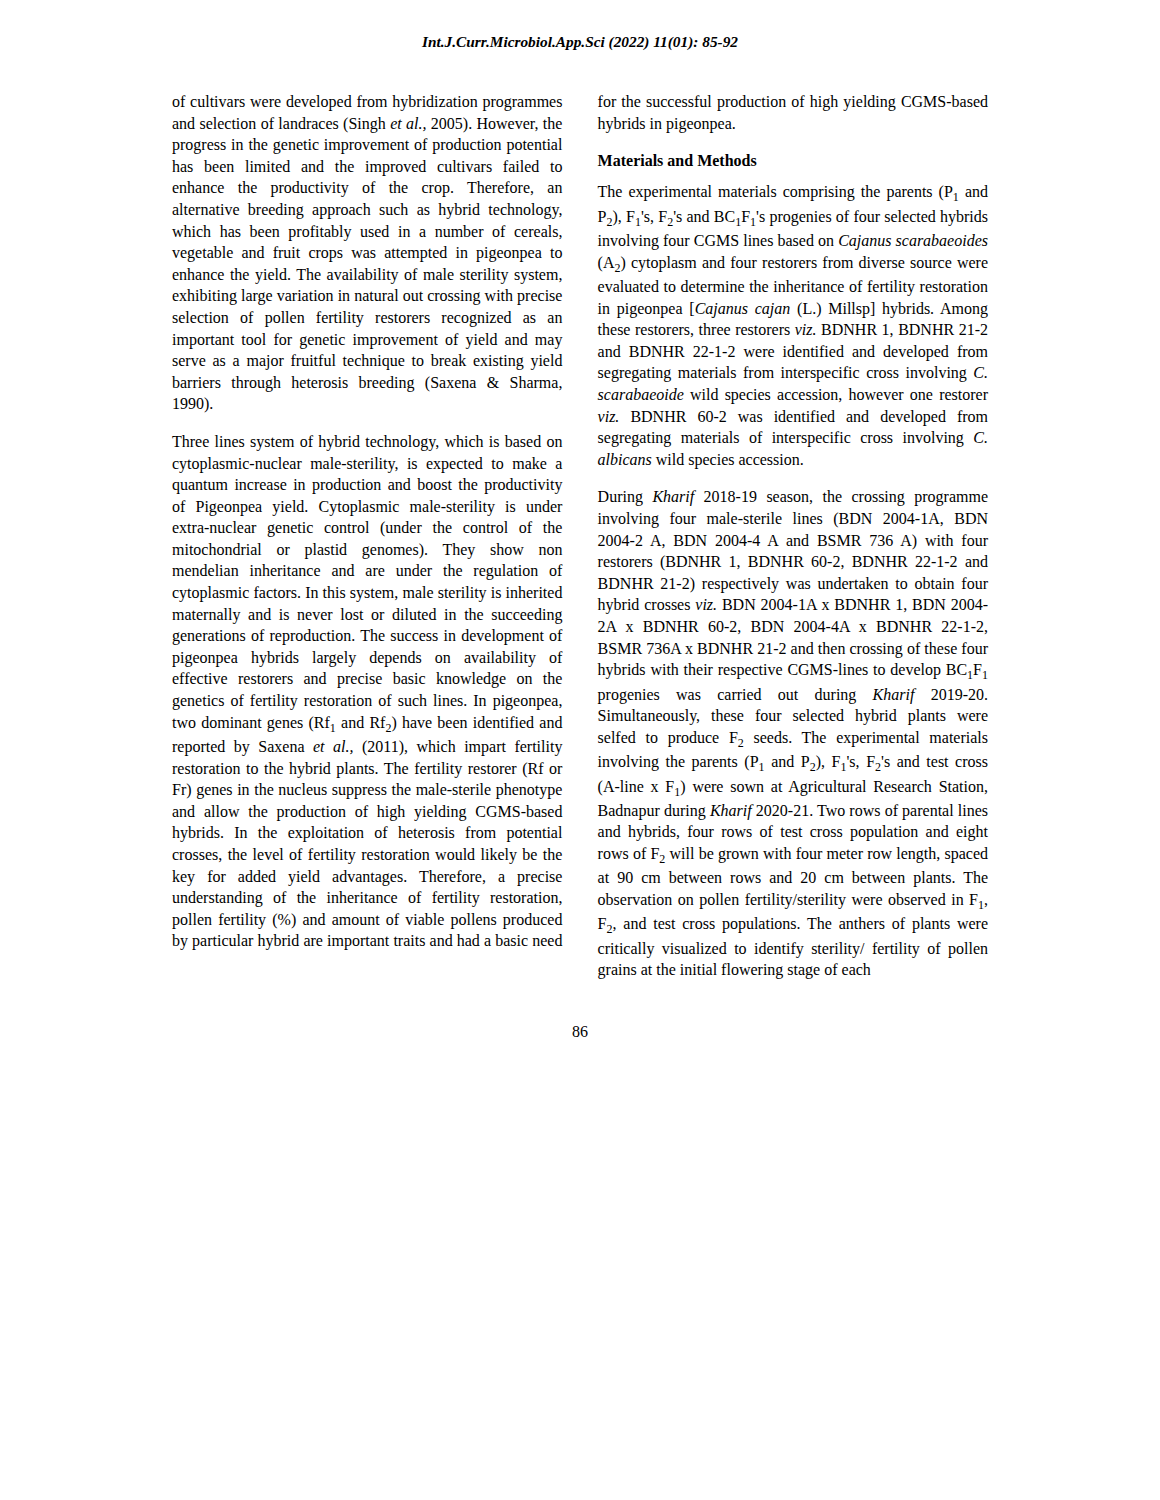Int.J.Curr.Microbiol.App.Sci (2022) 11(01): 85-92
of cultivars were developed from hybridization programmes and selection of landraces (Singh et al., 2005). However, the progress in the genetic improvement of production potential has been limited and the improved cultivars failed to enhance the productivity of the crop. Therefore, an alternative breeding approach such as hybrid technology, which has been profitably used in a number of cereals, vegetable and fruit crops was attempted in pigeonpea to enhance the yield. The availability of male sterility system, exhibiting large variation in natural out crossing with precise selection of pollen fertility restorers recognized as an important tool for genetic improvement of yield and may serve as a major fruitful technique to break existing yield barriers through heterosis breeding (Saxena & Sharma, 1990).
Three lines system of hybrid technology, which is based on cytoplasmic-nuclear male-sterility, is expected to make a quantum increase in production and boost the productivity of Pigeonpea yield. Cytoplasmic male-sterility is under extra-nuclear genetic control (under the control of the mitochondrial or plastid genomes). They show non mendelian inheritance and are under the regulation of cytoplasmic factors. In this system, male sterility is inherited maternally and is never lost or diluted in the succeeding generations of reproduction. The success in development of pigeonpea hybrids largely depends on availability of effective restorers and precise basic knowledge on the genetics of fertility restoration of such lines. In pigeonpea, two dominant genes (Rf1 and Rf2) have been identified and reported by Saxena et al., (2011), which impart fertility restoration to the hybrid plants. The fertility restorer (Rf or Fr) genes in the nucleus suppress the male-sterile phenotype and allow the production of high yielding CGMS-based hybrids. In the exploitation of heterosis from potential crosses, the level of fertility restoration would likely be the key for added yield advantages. Therefore, a precise understanding of the inheritance of fertility restoration, pollen fertility (%) and amount of viable pollens produced by particular hybrid are important traits and had a basic need for the successful production of high yielding CGMS-based hybrids in pigeonpea.
Materials and Methods
The experimental materials comprising the parents (P1 and P2), F1's, F2's and BC1F1's progenies of four selected hybrids involving four CGMS lines based on Cajanus scarabaeoides (A2) cytoplasm and four restorers from diverse source were evaluated to determine the inheritance of fertility restoration in pigeonpea [Cajanus cajan (L.) Millsp] hybrids. Among these restorers, three restorers viz. BDNHR 1, BDNHR 21-2 and BDNHR 22-1-2 were identified and developed from segregating materials from interspecific cross involving C. scarabaeoide wild species accession, however one restorer viz. BDNHR 60-2 was identified and developed from segregating materials of interspecific cross involving C. albicans wild species accession.
During Kharif 2018-19 season, the crossing programme involving four male-sterile lines (BDN 2004-1A, BDN 2004-2 A, BDN 2004-4 A and BSMR 736 A) with four restorers (BDNHR 1, BDNHR 60-2, BDNHR 22-1-2 and BDNHR 21-2) respectively was undertaken to obtain four hybrid crosses viz. BDN 2004-1A x BDNHR 1, BDN 2004-2A x BDNHR 60-2, BDN 2004-4A x BDNHR 22-1-2, BSMR 736A x BDNHR 21-2 and then crossing of these four hybrids with their respective CGMS-lines to develop BC1F1 progenies was carried out during Kharif 2019-20. Simultaneously, these four selected hybrid plants were selfed to produce F2 seeds. The experimental materials involving the parents (P1 and P2), F1's, F2's and test cross (A-line x F1) were sown at Agricultural Research Station, Badnapur during Kharif 2020-21. Two rows of parental lines and hybrids, four rows of test cross population and eight rows of F2 will be grown with four meter row length, spaced at 90 cm between rows and 20 cm between plants. The observation on pollen fertility/sterility were observed in F1, F2, and test cross populations. The anthers of plants were critically visualized to identify sterility/ fertility of pollen grains at the initial flowering stage of each
86